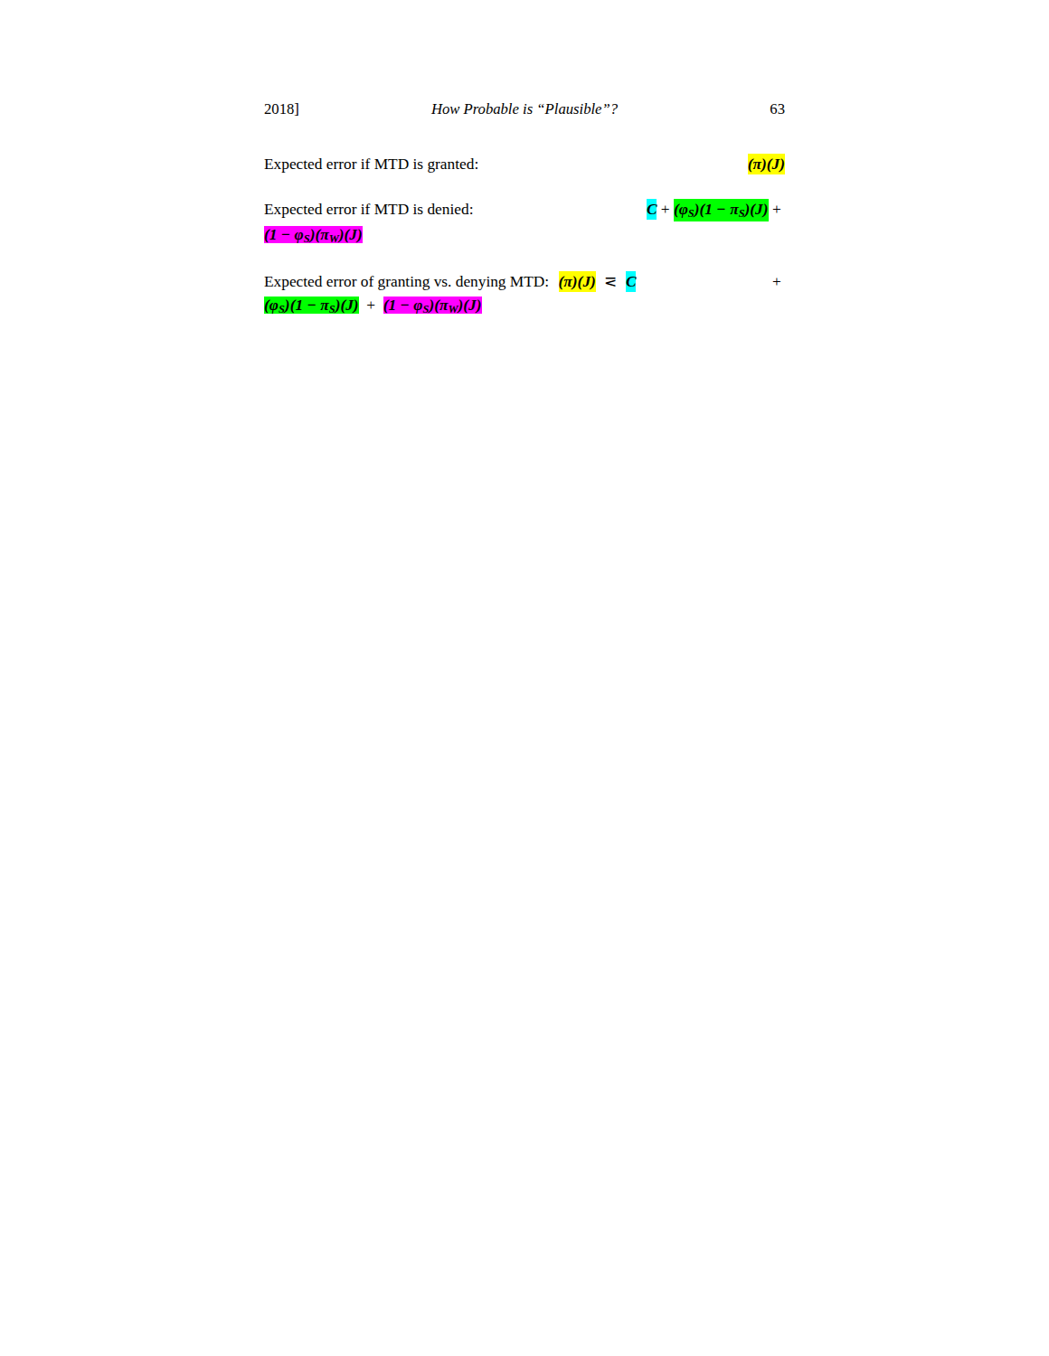2018]
How Probable is “Plausible”?
63
Expected error if MTD is granted: (π)(J)
Expected error if MTD is denied: C + (φS)(1 − πS)(J) +
(1 − φS)(πW)(J)
Expected error of granting vs. denying MTD: (π)(J) ⋜ C +
(φS)(1 − πS)(J) + (1 − φS)(πW)(J)